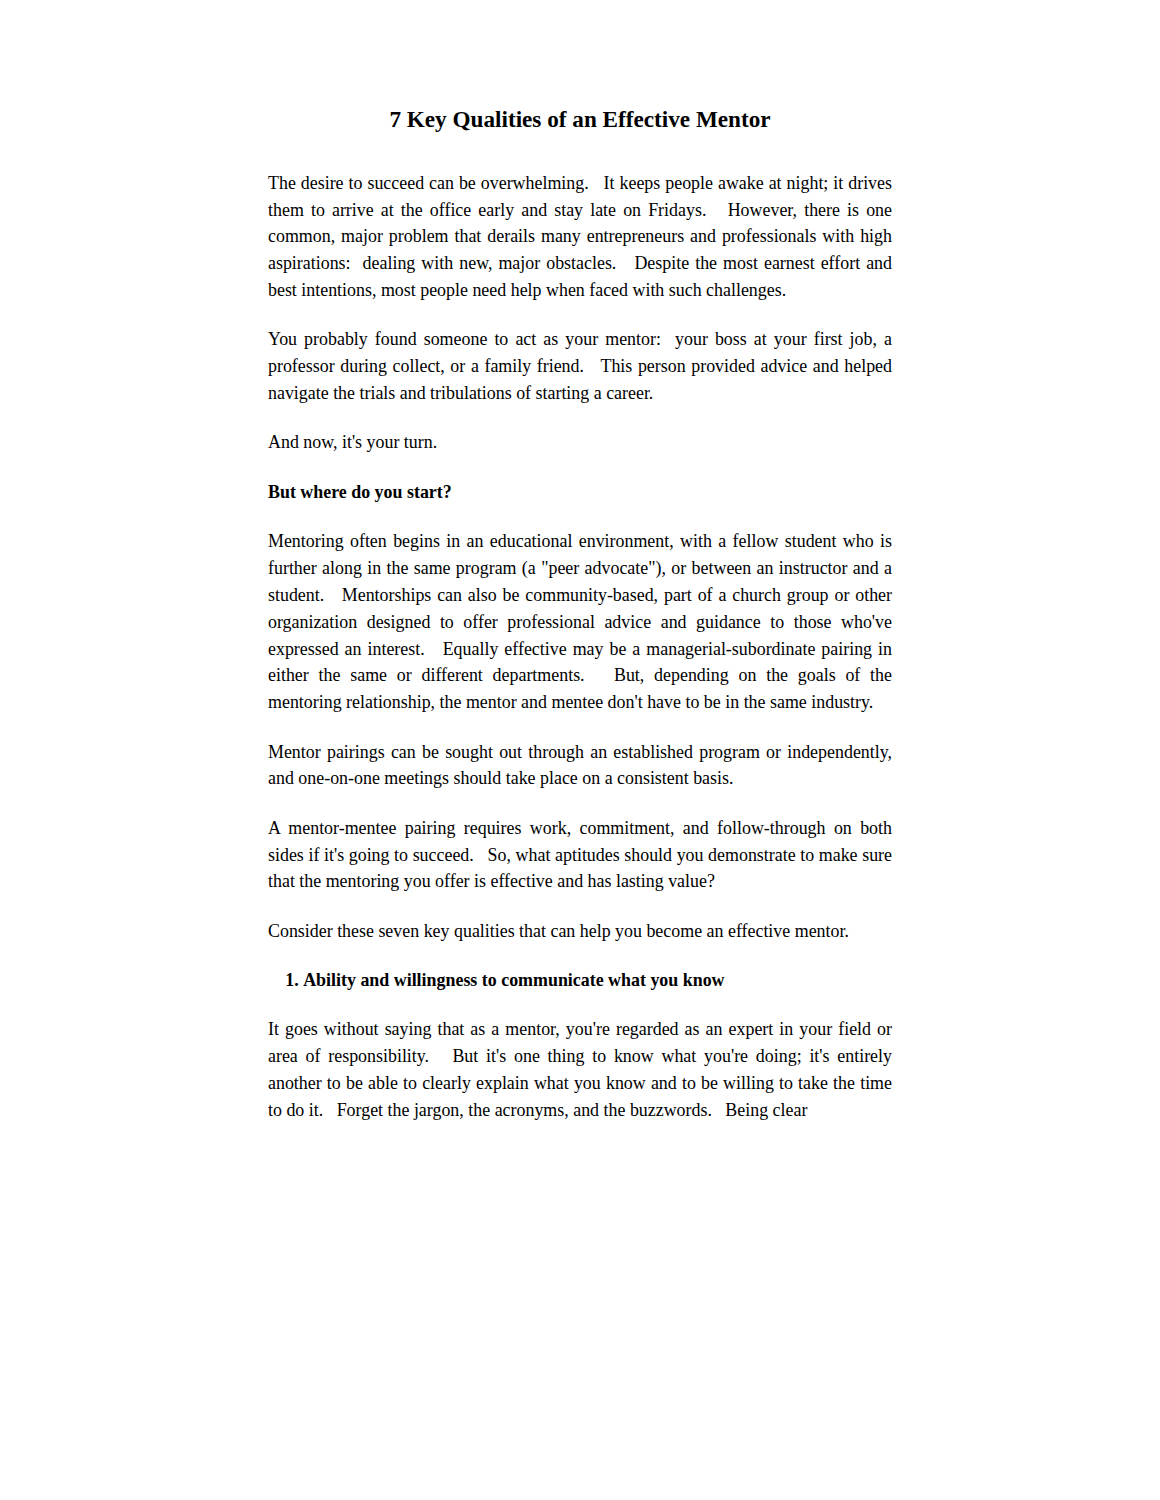7 Key Qualities of an Effective Mentor
The desire to succeed can be overwhelming. It keeps people awake at night; it drives them to arrive at the office early and stay late on Fridays. However, there is one common, major problem that derails many entrepreneurs and professionals with high aspirations: dealing with new, major obstacles. Despite the most earnest effort and best intentions, most people need help when faced with such challenges.
You probably found someone to act as your mentor: your boss at your first job, a professor during collect, or a family friend. This person provided advice and helped navigate the trials and tribulations of starting a career.
And now, it's your turn.
But where do you start?
Mentoring often begins in an educational environment, with a fellow student who is further along in the same program (a "peer advocate"), or between an instructor and a student. Mentorships can also be community-based, part of a church group or other organization designed to offer professional advice and guidance to those who've expressed an interest. Equally effective may be a managerial-subordinate pairing in either the same or different departments. But, depending on the goals of the mentoring relationship, the mentor and mentee don't have to be in the same industry.
Mentor pairings can be sought out through an established program or independently, and one-on-one meetings should take place on a consistent basis.
A mentor-mentee pairing requires work, commitment, and follow-through on both sides if it's going to succeed. So, what aptitudes should you demonstrate to make sure that the mentoring you offer is effective and has lasting value?
Consider these seven key qualities that can help you become an effective mentor.
Ability and willingness to communicate what you know
It goes without saying that as a mentor, you're regarded as an expert in your field or area of responsibility. But it's one thing to know what you're doing; it's entirely another to be able to clearly explain what you know and to be willing to take the time to do it. Forget the jargon, the acronyms, and the buzzwords. Being clear